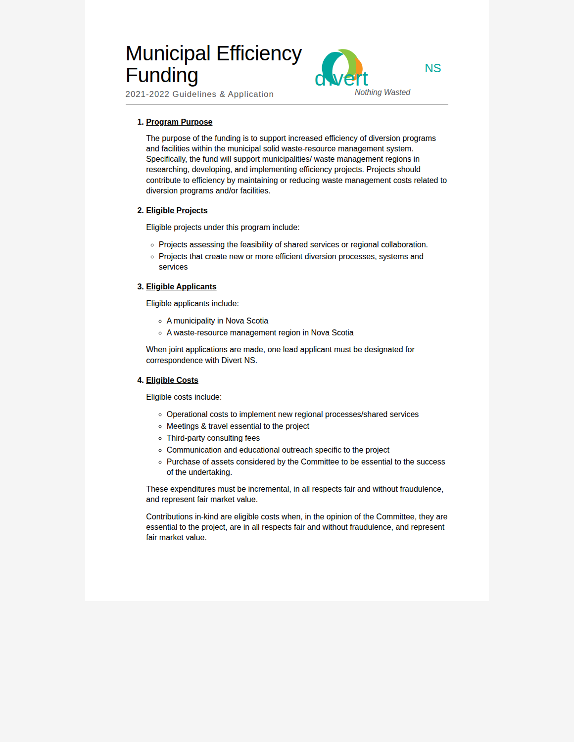Municipal Efficiency Funding
2021-2022 Guidelines & Application
Divert NS logo d ivert NS Nothing Wasted
Program Purpose
The purpose of the funding is to support increased efficiency of diversion programs and facilities within the municipal solid waste-resource management system. Specifically, the fund will support municipalities/ waste management regions in researching, developing, and implementing efficiency projects. Projects should contribute to efficiency by maintaining or reducing waste management costs related to diversion programs and/or facilities.
Eligible Projects
Eligible projects under this program include:
Projects assessing the feasibility of shared services or regional collaboration.
Projects that create new or more efficient diversion processes, systems and services
Eligible Applicants
Eligible applicants include:
A municipality in Nova Scotia
A waste-resource management region in Nova Scotia
When joint applications are made, one lead applicant must be designated for correspondence with Divert NS.
Eligible Costs
Eligible costs include:
Operational costs to implement new regional processes/shared services
Meetings & travel essential to the project
Third-party consulting fees
Communication and educational outreach specific to the project
Purchase of assets considered by the Committee to be essential to the success of the undertaking.
These expenditures must be incremental, in all respects fair and without fraudulence, and represent fair market value.
Contributions in-kind are eligible costs when, in the opinion of the Committee, they are essential to the project, are in all respects fair and without fraudulence, and represent fair market value.